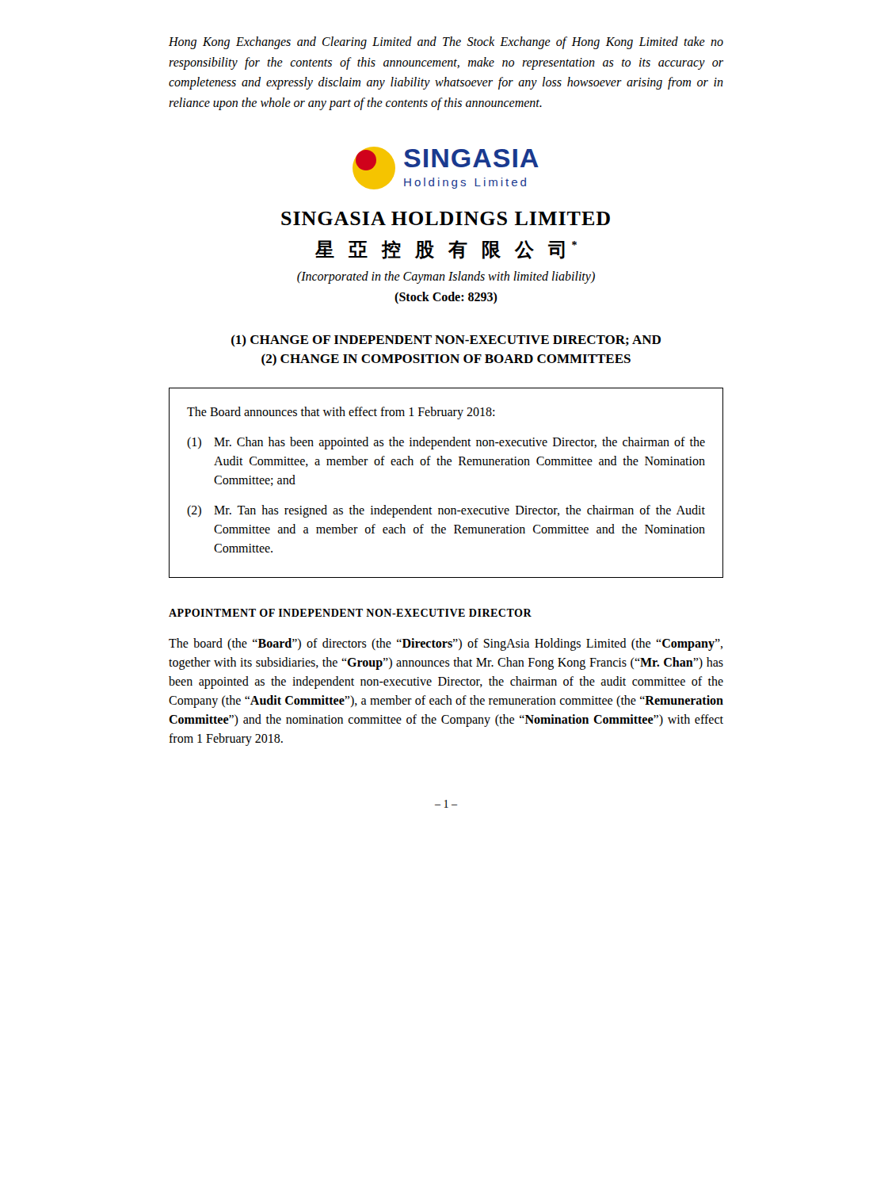Hong Kong Exchanges and Clearing Limited and The Stock Exchange of Hong Kong Limited take no responsibility for the contents of this announcement, make no representation as to its accuracy or completeness and expressly disclaim any liability whatsoever for any loss howsoever arising from or in reliance upon the whole or any part of the contents of this announcement.
SINGASIA
Holdings Limited
SINGASIA HOLDINGS LIMITED
星 亞 控 股 有 限 公 司*
(Incorporated in the Cayman Islands with limited liability)
(Stock Code: 8293)
(1) CHANGE OF INDEPENDENT NON-EXECUTIVE DIRECTOR; AND
(2) CHANGE IN COMPOSITION OF BOARD COMMITTEES
The Board announces that with effect from 1 February 2018:
(1) Mr. Chan has been appointed as the independent non-executive Director, the chairman of the Audit Committee, a member of each of the Remuneration Committee and the Nomination Committee; and
(2) Mr. Tan has resigned as the independent non-executive Director, the chairman of the Audit Committee and a member of each of the Remuneration Committee and the Nomination Committee.
APPOINTMENT OF INDEPENDENT NON-EXECUTIVE DIRECTOR
The board (the “Board”) of directors (the “Directors”) of SingAsia Holdings Limited (the “Company”, together with its subsidiaries, the “Group”) announces that Mr. Chan Fong Kong Francis (“Mr. Chan”) has been appointed as the independent non-executive Director, the chairman of the audit committee of the Company (the “Audit Committee”), a member of each of the remuneration committee (the “Remuneration Committee”) and the nomination committee of the Company (the “Nomination Committee”) with effect from 1 February 2018.
– 1 –